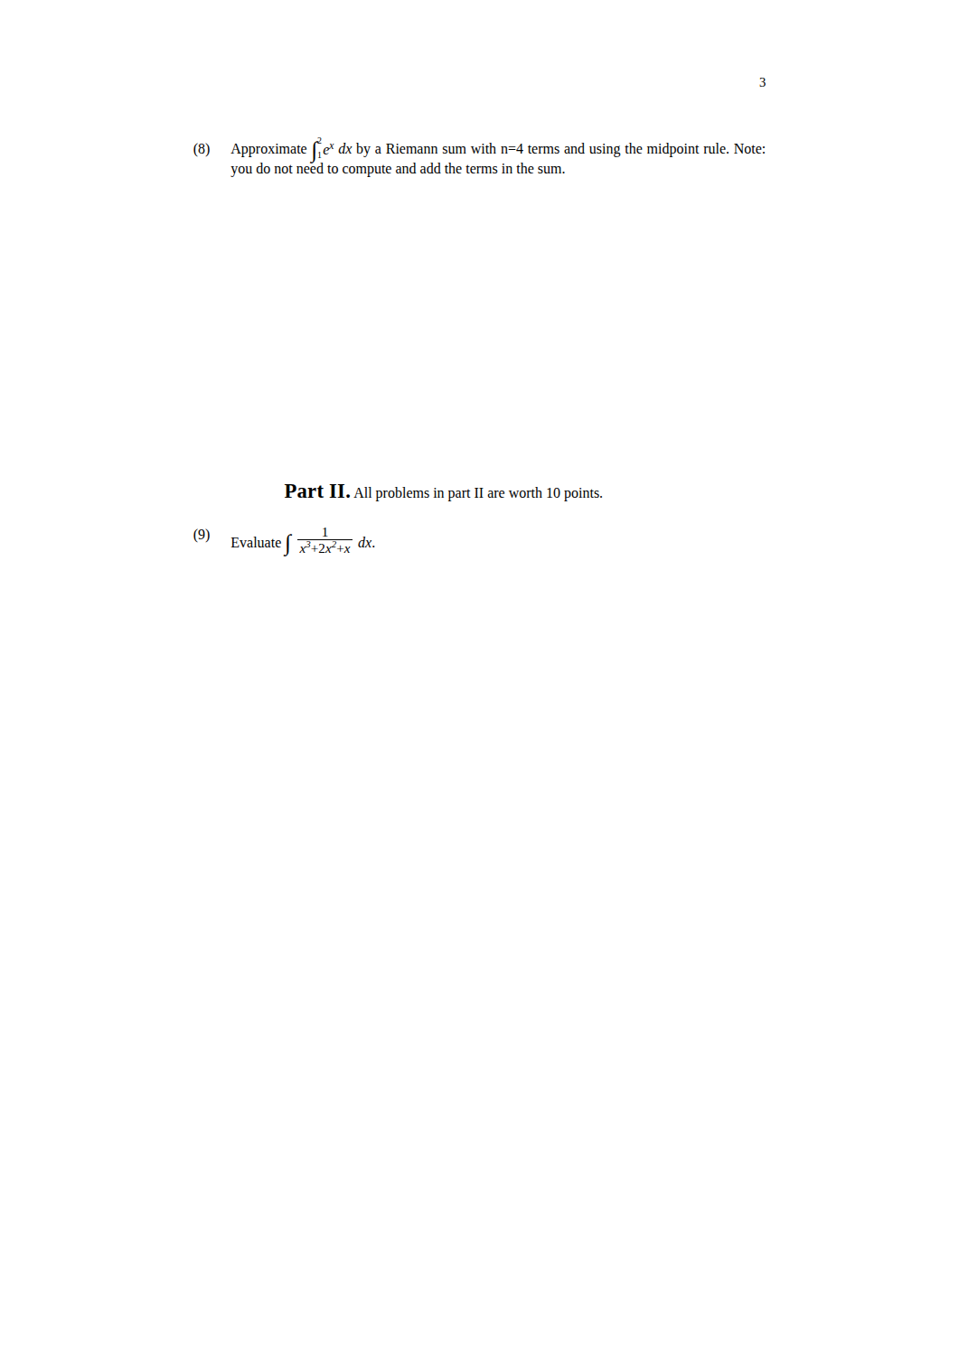3
(8)
Approximate ∫21 ex dx by a Riemann sum with n=4 terms and using the midpoint rule. Note: you do not need to compute and add the terms in the sum.
Part II. All problems in part II are worth 10 points.
(9)
Evaluate ∫ 1 x3+2x2+x dx.